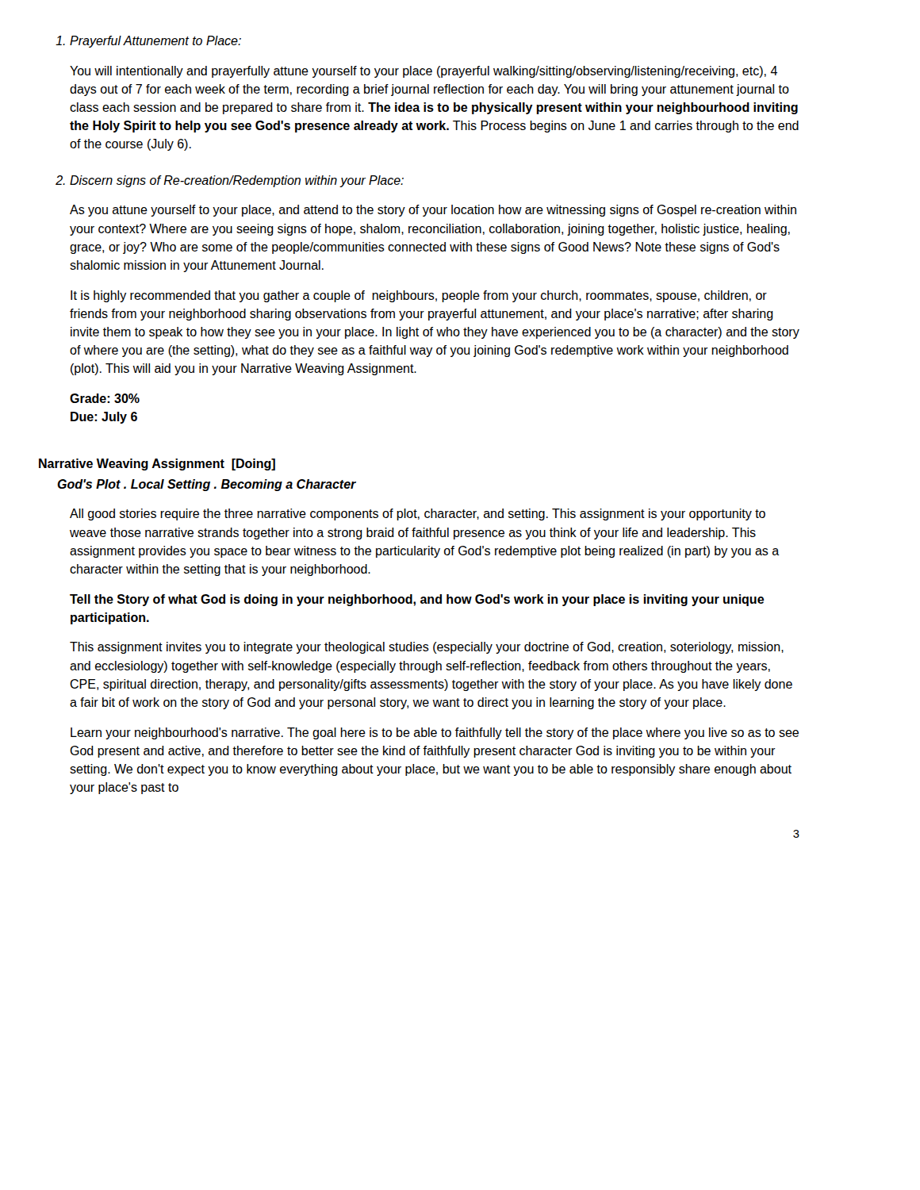Prayerful Attunement to Place:
You will intentionally and prayerfully attune yourself to your place (prayerful walking/sitting/observing/listening/receiving, etc), 4 days out of 7 for each week of the term, recording a brief journal reflection for each day. You will bring your attunement journal to class each session and be prepared to share from it. The idea is to be physically present within your neighbourhood inviting the Holy Spirit to help you see God's presence already at work. This Process begins on June 1 and carries through to the end of the course (July 6).
Discern signs of Re-creation/Redemption within your Place:
As you attune yourself to your place, and attend to the story of your location how are witnessing signs of Gospel re-creation within your context? Where are you seeing signs of hope, shalom, reconciliation, collaboration, joining together, holistic justice, healing, grace, or joy? Who are some of the people/communities connected with these signs of Good News? Note these signs of God's shalomic mission in your Attunement Journal.
It is highly recommended that you gather a couple of neighbours, people from your church, roommates, spouse, children, or friends from your neighborhood sharing observations from your prayerful attunement, and your place's narrative; after sharing invite them to speak to how they see you in your place. In light of who they have experienced you to be (a character) and the story of where you are (the setting), what do they see as a faithful way of you joining God's redemptive work within your neighborhood (plot). This will aid you in your Narrative Weaving Assignment.
Grade: 30%
Due: July 6
Narrative Weaving Assignment [Doing]
God's Plot . Local Setting . Becoming a Character
All good stories require the three narrative components of plot, character, and setting. This assignment is your opportunity to weave those narrative strands together into a strong braid of faithful presence as you think of your life and leadership. This assignment provides you space to bear witness to the particularity of God's redemptive plot being realized (in part) by you as a character within the setting that is your neighborhood.
Tell the Story of what God is doing in your neighborhood, and how God's work in your place is inviting your unique participation.
This assignment invites you to integrate your theological studies (especially your doctrine of God, creation, soteriology, mission, and ecclesiology) together with self-knowledge (especially through self-reflection, feedback from others throughout the years, CPE, spiritual direction, therapy, and personality/gifts assessments) together with the story of your place. As you have likely done a fair bit of work on the story of God and your personal story, we want to direct you in learning the story of your place.
Learn your neighbourhood's narrative. The goal here is to be able to faithfully tell the story of the place where you live so as to see God present and active, and therefore to better see the kind of faithfully present character God is inviting you to be within your setting. We don't expect you to know everything about your place, but we want you to be able to responsibly share enough about your place's past to
3